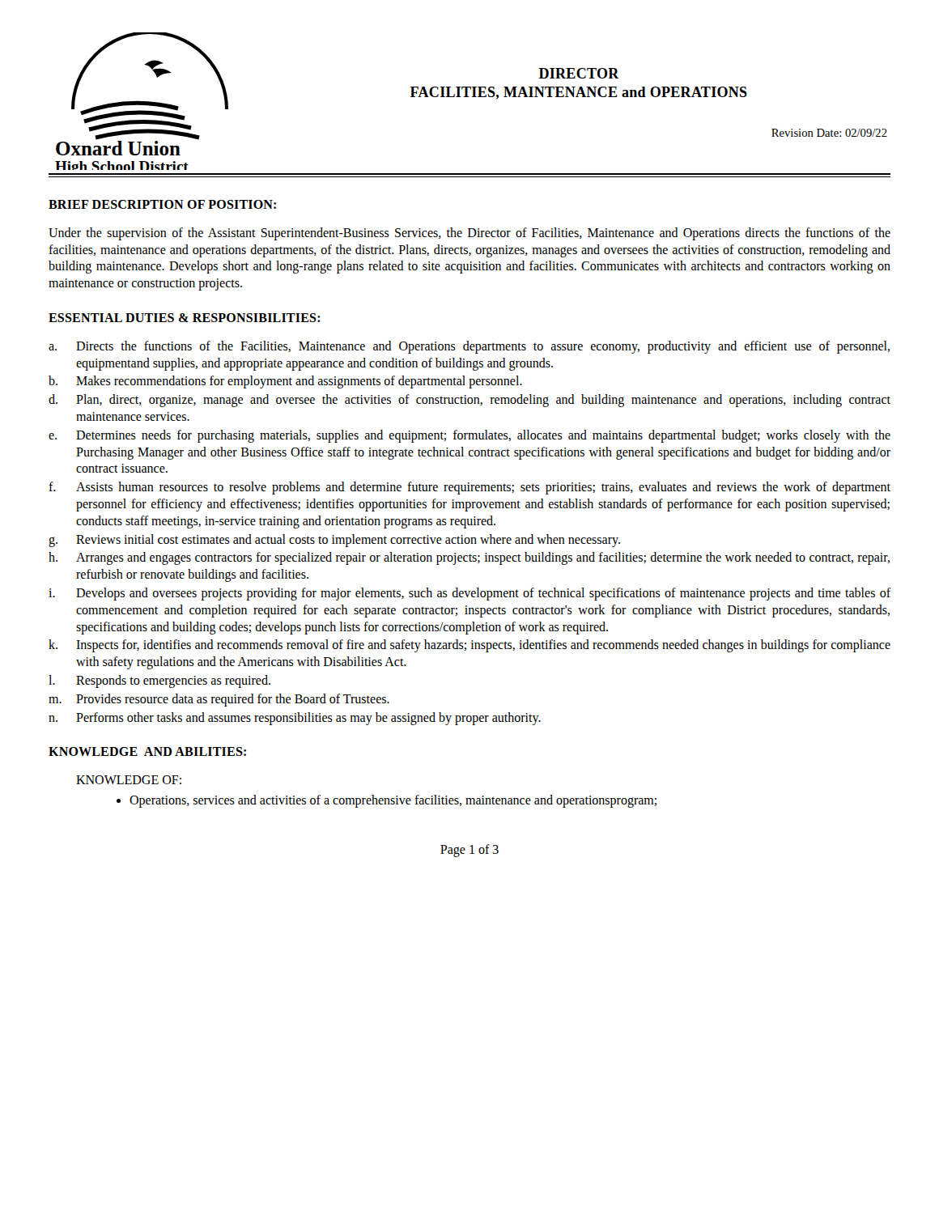Oxnard Union High School District
DIRECTOR
FACILITIES, MAINTENANCE and OPERATIONS
Revision Date: 02/09/22
BRIEF DESCRIPTION OF POSITION:
Under the supervision of the Assistant Superintendent-Business Services, the Director of Facilities, Maintenance and Operations directs the functions of the facilities, maintenance and operations departments, of the district. Plans, directs, organizes, manages and oversees the activities of construction, remodeling and building maintenance. Develops short and long-range plans related to site acquisition and facilities. Communicates with architects and contractors working on maintenance or construction projects.
ESSENTIAL DUTIES & RESPONSIBILITIES:
a. Directs the functions of the Facilities, Maintenance and Operations departments to assure economy, productivity and efficient use of personnel, equipmentand supplies, and appropriate appearance and condition of buildings and grounds.
b. Makes recommendations for employment and assignments of departmental personnel.
d. Plan, direct, organize, manage and oversee the activities of construction, remodeling and building maintenance and operations, including contract maintenance services.
e. Determines needs for purchasing materials, supplies and equipment; formulates, allocates and maintains departmental budget; works closely with the Purchasing Manager and other Business Office staff to integrate technical contract specifications with general specifications and budget for bidding and/or contract issuance.
f. Assists human resources to resolve problems and determine future requirements; sets priorities; trains, evaluates and reviews the work of department personnel for efficiency and effectiveness; identifies opportunities for improvement and establish standards of performance for each position supervised; conducts staff meetings, in-service training and orientation programs as required.
g. Reviews initial cost estimates and actual costs to implement corrective action where and when necessary.
h. Arranges and engages contractors for specialized repair or alteration projects; inspect buildings and facilities; determine the work needed to contract, repair, refurbish or renovate buildings and facilities.
i. Develops and oversees projects providing for major elements, such as development of technical specifications of maintenance projects and time tables of commencement and completion required for each separate contractor; inspects contractor's work for compliance with District procedures, standards, specifications and building codes; develops punch lists for corrections/completion of work as required.
k. Inspects for, identifies and recommends removal of fire and safety hazards; inspects, identifies and recommends needed changes in buildings for compliance with safety regulations and the Americans with Disabilities Act.
l. Responds to emergencies as required.
m. Provides resource data as required for the Board of Trustees.
n. Performs other tasks and assumes responsibilities as may be assigned by proper authority.
KNOWLEDGE AND ABILITIES:
KNOWLEDGE OF:
Operations, services and activities of a comprehensive facilities, maintenance and operationsprogram;
Page 1 of 3